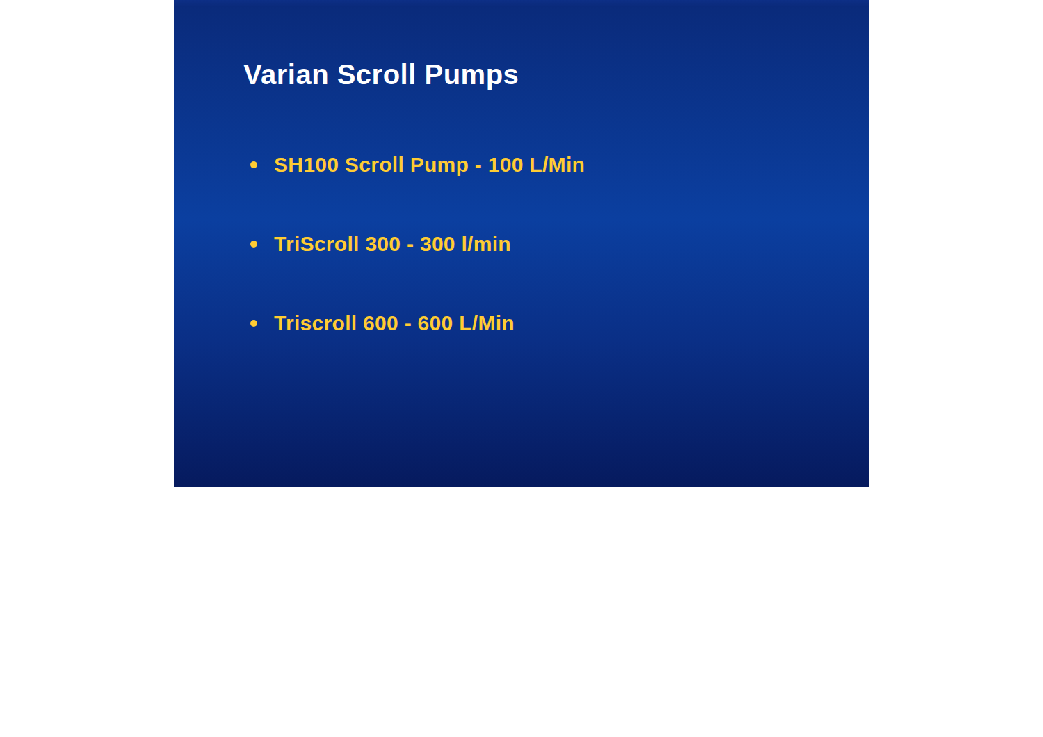Varian Scroll Pumps
SH100 Scroll Pump - 100 L/Min
TriScroll 300 - 300 l/min
Triscroll 600 - 600 L/Min